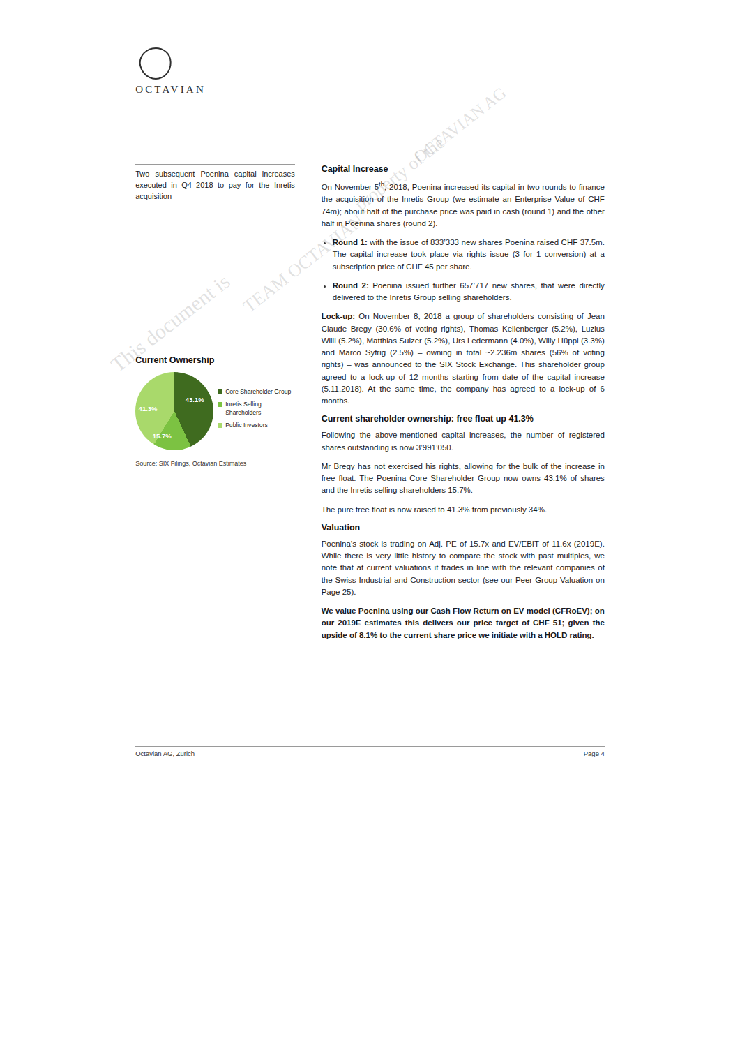This document is
TEAM OCTAVIAN
property of the
OCTAVIAN AG
OCTAVIAN
Two subsequent Poenina capital increases executed in Q4–2018 to pay for the Inretis acquisition
Current Ownership
43.1% 15.7% 41.3%
Core Shareholder Group
Inretis Selling Shareholders
Public Investors
Source: SIX Filings, Octavian Estimates
Capital Increase
On November 5th, 2018, Poenina increased its capital in two rounds to finance the acquisition of the Inretis Group (we estimate an Enterprise Value of CHF 74m); about half of the purchase price was paid in cash (round 1) and the other half in Poenina shares (round 2).
Round 1: with the issue of 833’333 new shares Poenina raised CHF 37.5m. The capital increase took place via rights issue (3 for 1 conversion) at a subscription price of CHF 45 per share.
Round 2: Poenina issued further 657’717 new shares, that were directly delivered to the Inretis Group selling shareholders.
Lock-up: On November 8, 2018 a group of shareholders consisting of Jean Claude Bregy (30.6% of voting rights), Thomas Kellenberger (5.2%), Luzius Willi (5.2%), Matthias Sulzer (5.2%), Urs Ledermann (4.0%), Willy Hüppi (3.3%) and Marco Syfrig (2.5%) – owning in total ~2.236m shares (56% of voting rights) – was announced to the SIX Stock Exchange. This shareholder group agreed to a lock-up of 12 months starting from date of the capital increase (5.11.2018). At the same time, the company has agreed to a lock-up of 6 months.
Current shareholder ownership: free float up 41.3%
Following the above-mentioned capital increases, the number of registered shares outstanding is now 3’991’050.
Mr Bregy has not exercised his rights, allowing for the bulk of the increase in free float. The Poenina Core Shareholder Group now owns 43.1% of shares and the Inretis selling shareholders 15.7%.
The pure free float is now raised to 41.3% from previously 34%.
Valuation
Poenina’s stock is trading on Adj. PE of 15.7x and EV/EBIT of 11.6x (2019E). While there is very little history to compare the stock with past multiples, we note that at current valuations it trades in line with the relevant companies of the Swiss Industrial and Construction sector (see our Peer Group Valuation on Page 25).
We value Poenina using our Cash Flow Return on EV model (CFRoEV); on our 2019E estimates this delivers our price target of CHF 51; given the upside of 8.1% to the current share price we initiate with a HOLD rating.
Octavian AG, Zurich Page 4